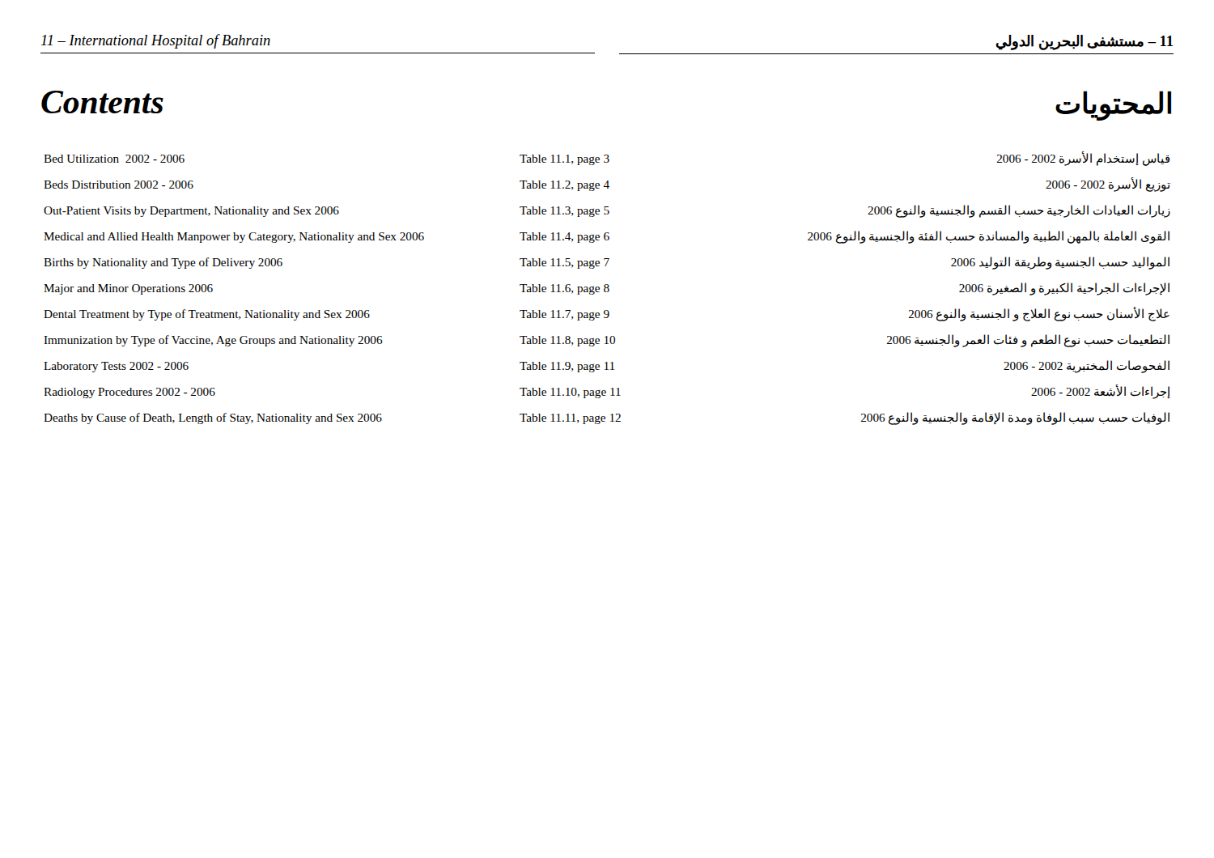11 – International Hospital of Bahrain
11 – مستشفى البحرين الدولي
Contents
المحتويات
| Bed Utilization 2002 - 2006 | Table 11.1, page 3 | قياس إستخدام الأسرة 2002 - 2006 |
| Beds Distribution 2002 - 2006 | Table 11.2, page 4 | توزيع الأسرة 2002 - 2006 |
| Out-Patient Visits by Department, Nationality and Sex 2006 | Table 11.3, page 5 | زيارات العيادات الخارجية حسب القسم والجنسية والنوع 2006 |
| Medical and Allied Health Manpower by Category, Nationality and Sex 2006 | Table 11.4, page 6 | القوى العاملة بالمهن الطبية والمساندة حسب الفئة والجنسية والنوع 2006 |
| Births by Nationality and Type of Delivery 2006 | Table 11.5, page 7 | المواليد حسب الجنسية وطريقة التوليد 2006 |
| Major and Minor Operations 2006 | Table 11.6, page 8 | الإجراءات الجراحية الكبيرة و الصغيرة 2006 |
| Dental Treatment by Type of Treatment, Nationality and Sex 2006 | Table 11.7, page 9 | علاج الأسنان حسب نوع العلاج و الجنسية والنوع 2006 |
| Immunization by Type of Vaccine, Age Groups and Nationality 2006 | Table 11.8, page 10 | التطعيمات حسب نوع الطعم و فئات العمر والجنسية 2006 |
| Laboratory Tests 2002 - 2006 | Table 11.9, page 11 | الفحوصات المختبرية 2002 - 2006 |
| Radiology Procedures 2002 - 2006 | Table 11.10, page 11 | إجراءات الأشعة 2002 - 2006 |
| Deaths by Cause of Death, Length of Stay, Nationality and Sex 2006 | Table 11.11, page 12 | الوفيات حسب سبب الوفاة ومدة الإقامة والجنسية والنوع 2006 |